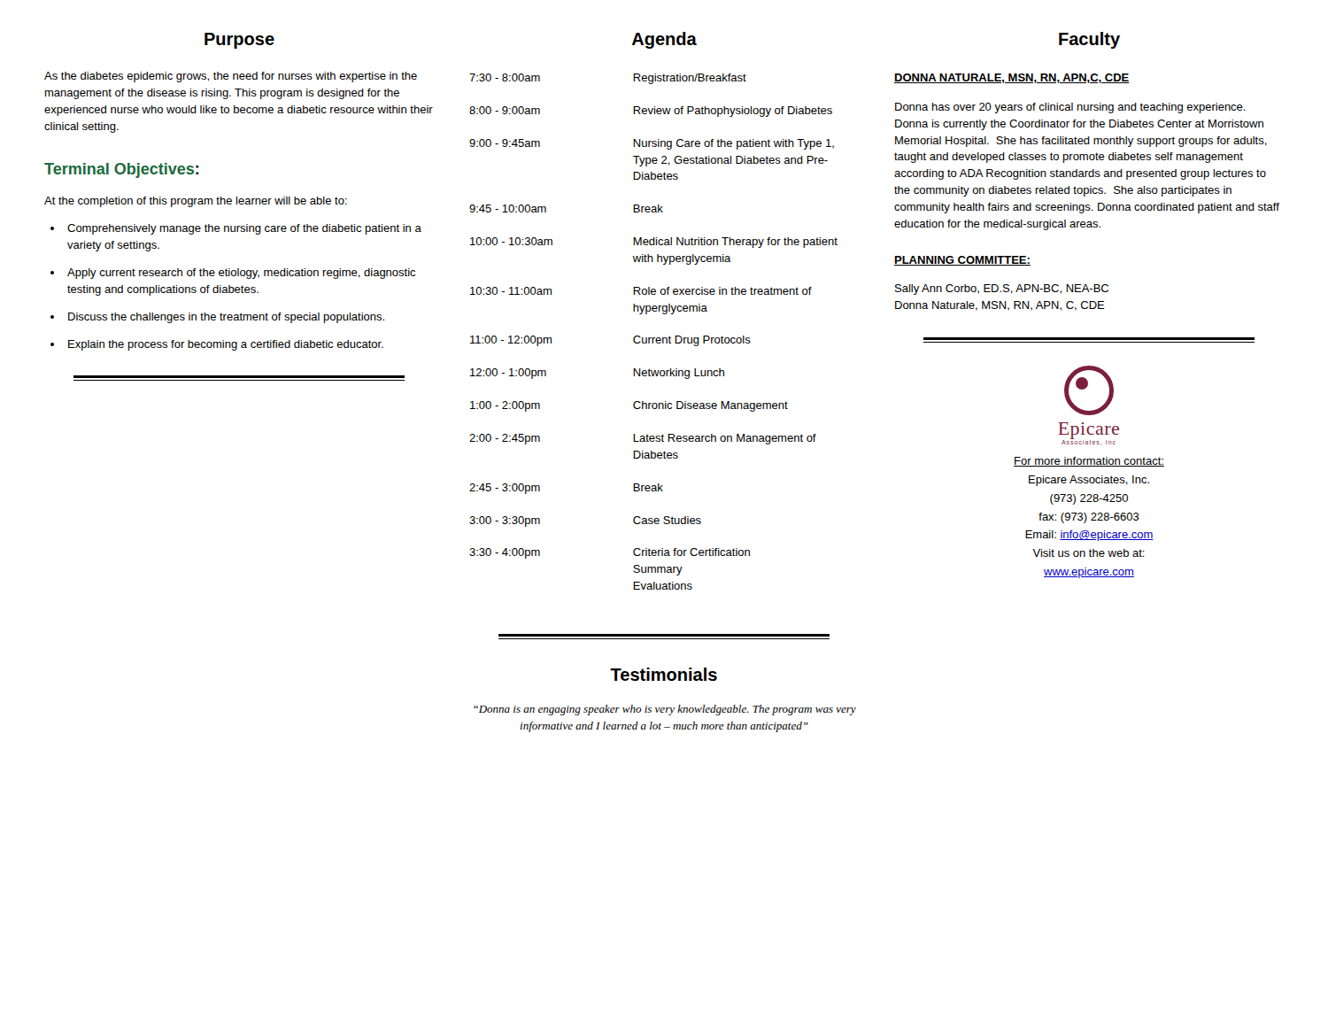Purpose
As the diabetes epidemic grows, the need for nurses with expertise in the management of the disease is rising. This program is designed for the experienced nurse who would like to become a diabetic resource within their clinical setting.
Terminal Objectives:
At the completion of this program the learner will be able to:
Comprehensively manage the nursing care of the diabetic patient in a variety of settings.
Apply current research of the etiology, medication regime, diagnostic testing and complications of diabetes.
Discuss the challenges in the treatment of special populations.
Explain the process for becoming a certified diabetic educator.
Agenda
| 7:30 - 8:00am | Registration/Breakfast |
| 8:00 - 9:00am | Review of Pathophysiology of Diabetes |
| 9:00 - 9:45am | Nursing Care of the patient with Type 1, Type 2, Gestational Diabetes and Pre-Diabetes |
| 9:45 - 10:00am | Break |
| 10:00 - 10:30am | Medical Nutrition Therapy for the patient with hyperglycemia |
| 10:30 - 11:00am | Role of exercise in the treatment of hyperglycemia |
| 11:00 - 12:00pm | Current Drug Protocols |
| 12:00 - 1:00pm | Networking Lunch |
| 1:00 - 2:00pm | Chronic Disease Management |
| 2:00 - 2:45pm | Latest Research on Management of Diabetes |
| 2:45 - 3:00pm | Break |
| 3:00 - 3:30pm | Case Studies |
| 3:30 - 4:00pm | Criteria for Certification Summary Evaluations |
Testimonials
“Donna is an engaging speaker who is very knowledgeable. The program was very informative and I learned a lot – much more than anticipated”
Faculty
DONNA NATURALE, MSN, RN, APN,C, CDE
Donna has over 20 years of clinical nursing and teaching experience. Donna is currently the Coordinator for the Diabetes Center at Morristown Memorial Hospital. She has facilitated monthly support groups for adults, taught and developed classes to promote diabetes self management according to ADA Recognition standards and presented group lectures to the community on diabetes related topics. She also participates in community health fairs and screenings. Donna coordinated patient and staff education for the medical-surgical areas.
PLANNING COMMITTEE:
Sally Ann Corbo, ED.S, APN-BC, NEA-BC
Donna Naturale, MSN, RN, APN, C, CDE
Epicare
Associates, Inc
For more information contact:
Epicare Associates, Inc.
(973) 228-4250
fax: (973) 228-6603
Email: info@epicare.com
Visit us on the web at:
www.epicare.com